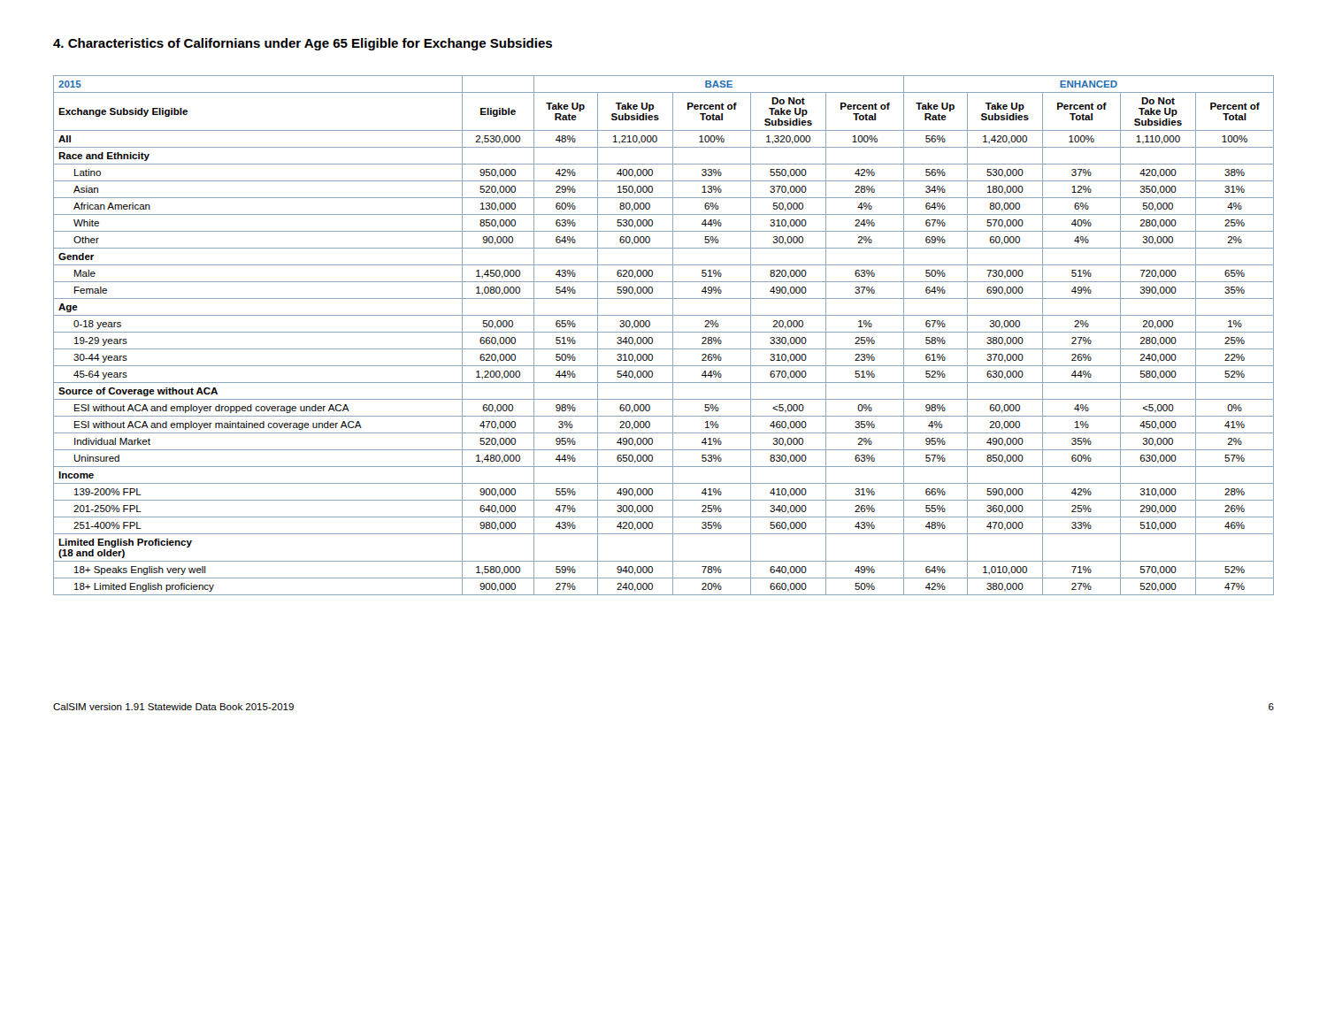4. Characteristics of Californians under Age 65 Eligible for Exchange Subsidies
| 2015 | | BASE | ENHANCED |
| --- | --- | --- | --- |
| Exchange Subsidy Eligible | Eligible | Take Up Rate | Take Up Subsidies | Percent of Total | Do Not Take Up Subsidies | Percent of Total | Take Up Rate | Take Up Subsidies | Percent of Total | Do Not Take Up Subsidies | Percent of Total |
| All | 2,530,000 | 48% | 1,210,000 | 100% | 1,320,000 | 100% | 56% | 1,420,000 | 100% | 1,110,000 | 100% |
| Race and Ethnicity | | | | | | | | | | | |
| Latino | 950,000 | 42% | 400,000 | 33% | 550,000 | 42% | 56% | 530,000 | 37% | 420,000 | 38% |
| Asian | 520,000 | 29% | 150,000 | 13% | 370,000 | 28% | 34% | 180,000 | 12% | 350,000 | 31% |
| African American | 130,000 | 60% | 80,000 | 6% | 50,000 | 4% | 64% | 80,000 | 6% | 50,000 | 4% |
| White | 850,000 | 63% | 530,000 | 44% | 310,000 | 24% | 67% | 570,000 | 40% | 280,000 | 25% |
| Other | 90,000 | 64% | 60,000 | 5% | 30,000 | 2% | 69% | 60,000 | 4% | 30,000 | 2% |
| Gender | | | | | | | | | | | |
| Male | 1,450,000 | 43% | 620,000 | 51% | 820,000 | 63% | 50% | 730,000 | 51% | 720,000 | 65% |
| Female | 1,080,000 | 54% | 590,000 | 49% | 490,000 | 37% | 64% | 690,000 | 49% | 390,000 | 35% |
| Age | | | | | | | | | | | |
| 0-18 years | 50,000 | 65% | 30,000 | 2% | 20,000 | 1% | 67% | 30,000 | 2% | 20,000 | 1% |
| 19-29 years | 660,000 | 51% | 340,000 | 28% | 330,000 | 25% | 58% | 380,000 | 27% | 280,000 | 25% |
| 30-44 years | 620,000 | 50% | 310,000 | 26% | 310,000 | 23% | 61% | 370,000 | 26% | 240,000 | 22% |
| 45-64 years | 1,200,000 | 44% | 540,000 | 44% | 670,000 | 51% | 52% | 630,000 | 44% | 580,000 | 52% |
| Source of Coverage without ACA | | | | | | | | | | | |
| ESI without ACA and employer dropped coverage under ACA | 60,000 | 98% | 60,000 | 5% | <5,000 | 0% | 98% | 60,000 | 4% | <5,000 | 0% |
| ESI without ACA and employer maintained coverage under ACA | 470,000 | 3% | 20,000 | 1% | 460,000 | 35% | 4% | 20,000 | 1% | 450,000 | 41% |
| Individual Market | 520,000 | 95% | 490,000 | 41% | 30,000 | 2% | 95% | 490,000 | 35% | 30,000 | 2% |
| Uninsured | 1,480,000 | 44% | 650,000 | 53% | 830,000 | 63% | 57% | 850,000 | 60% | 630,000 | 57% |
| Income | | | | | | | | | | | |
| 139-200% FPL | 900,000 | 55% | 490,000 | 41% | 410,000 | 31% | 66% | 590,000 | 42% | 310,000 | 28% |
| 201-250% FPL | 640,000 | 47% | 300,000 | 25% | 340,000 | 26% | 55% | 360,000 | 25% | 290,000 | 26% |
| 251-400% FPL | 980,000 | 43% | 420,000 | 35% | 560,000 | 43% | 48% | 470,000 | 33% | 510,000 | 46% |
| Limited English Proficiency (18 and older) | | | | | | | | | | | |
| 18+ Speaks English very well | 1,580,000 | 59% | 940,000 | 78% | 640,000 | 49% | 64% | 1,010,000 | 71% | 570,000 | 52% |
| 18+ Limited English proficiency | 900,000 | 27% | 240,000 | 20% | 660,000 | 50% | 42% | 380,000 | 27% | 520,000 | 47% |
CalSIM version 1.91 Statewide Data Book 2015-2019 6